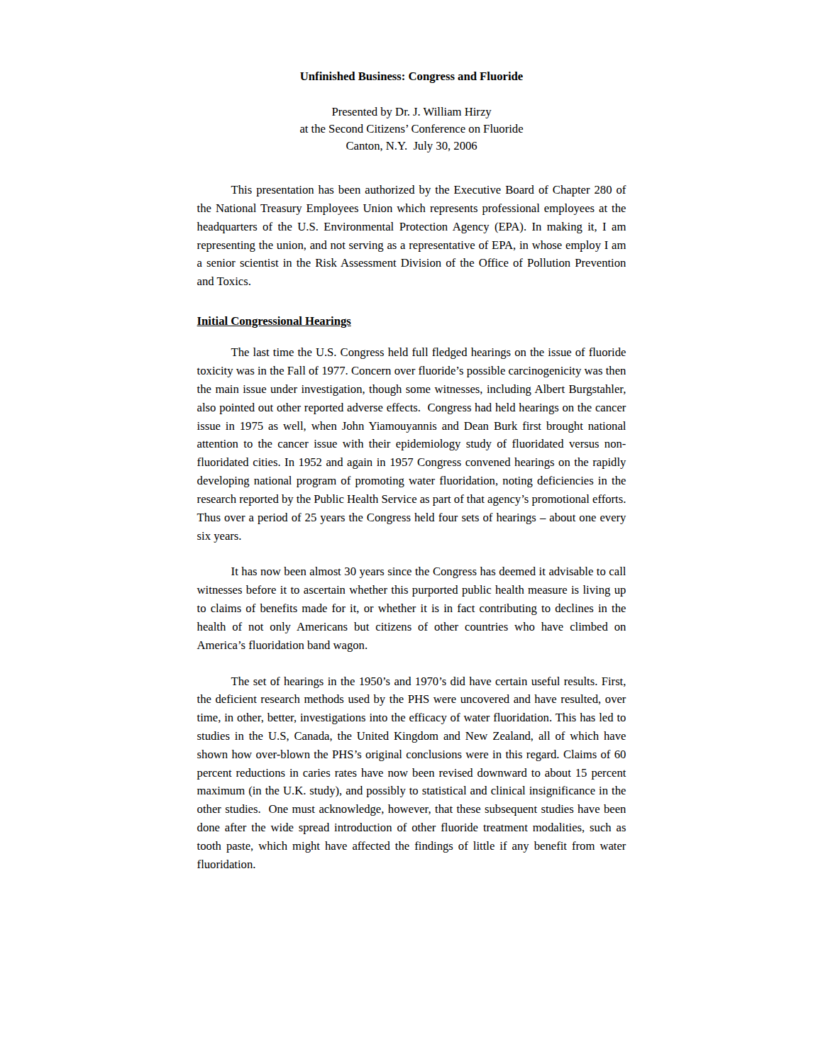Unfinished Business: Congress and Fluoride
Presented by Dr. J. William Hirzy
at the Second Citizens’ Conference on Fluoride
Canton, N.Y. July 30, 2006
This presentation has been authorized by the Executive Board of Chapter 280 of the National Treasury Employees Union which represents professional employees at the headquarters of the U.S. Environmental Protection Agency (EPA). In making it, I am representing the union, and not serving as a representative of EPA, in whose employ I am a senior scientist in the Risk Assessment Division of the Office of Pollution Prevention and Toxics.
Initial Congressional Hearings
The last time the U.S. Congress held full fledged hearings on the issue of fluoride toxicity was in the Fall of 1977. Concern over fluoride’s possible carcinogenicity was then the main issue under investigation, though some witnesses, including Albert Burgstahler, also pointed out other reported adverse effects. Congress had held hearings on the cancer issue in 1975 as well, when John Yiamouyannis and Dean Burk first brought national attention to the cancer issue with their epidemiology study of fluoridated versus non-fluoridated cities. In 1952 and again in 1957 Congress convened hearings on the rapidly developing national program of promoting water fluoridation, noting deficiencies in the research reported by the Public Health Service as part of that agency’s promotional efforts. Thus over a period of 25 years the Congress held four sets of hearings – about one every six years.
It has now been almost 30 years since the Congress has deemed it advisable to call witnesses before it to ascertain whether this purported public health measure is living up to claims of benefits made for it, or whether it is in fact contributing to declines in the health of not only Americans but citizens of other countries who have climbed on America’s fluoridation band wagon.
The set of hearings in the 1950’s and 1970’s did have certain useful results. First, the deficient research methods used by the PHS were uncovered and have resulted, over time, in other, better, investigations into the efficacy of water fluoridation. This has led to studies in the U.S, Canada, the United Kingdom and New Zealand, all of which have shown how over-blown the PHS’s original conclusions were in this regard. Claims of 60 percent reductions in caries rates have now been revised downward to about 15 percent maximum (in the U.K. study), and possibly to statistical and clinical insignificance in the other studies. One must acknowledge, however, that these subsequent studies have been done after the wide spread introduction of other fluoride treatment modalities, such as tooth paste, which might have affected the findings of little if any benefit from water fluoridation.